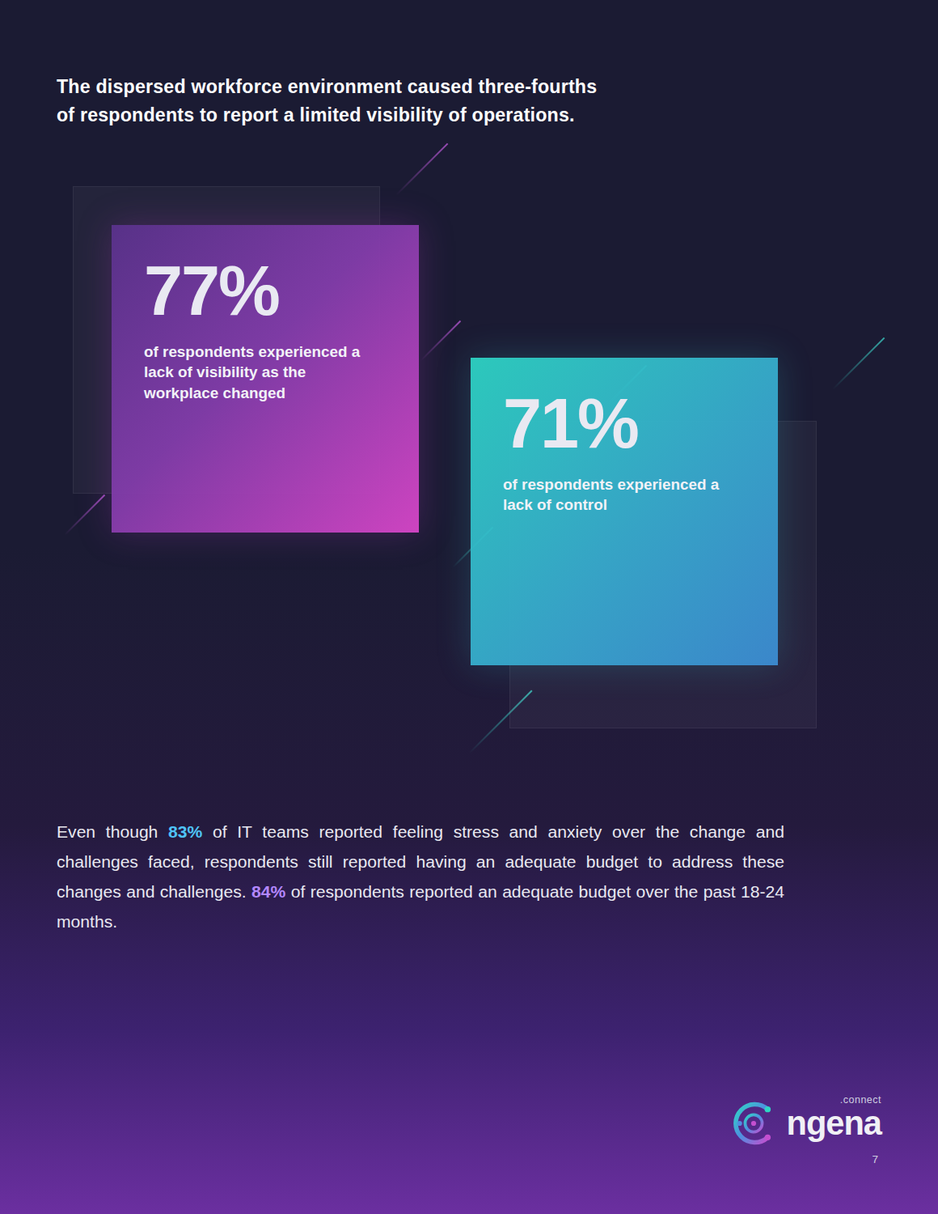The dispersed workforce environment caused three-fourths
of respondents to report a limited visibility of operations.
77%
of respondents experienced a lack of visibility as the workplace changed
71%
of respondents experienced a lack of control
Even though 83% of IT teams reported feeling stress and anxiety over the change and challenges faced, respondents still reported having an adequate budget to address these changes and challenges. 84% of respondents reported an adequate budget over the past 18-24 months.
.connect ngena
7